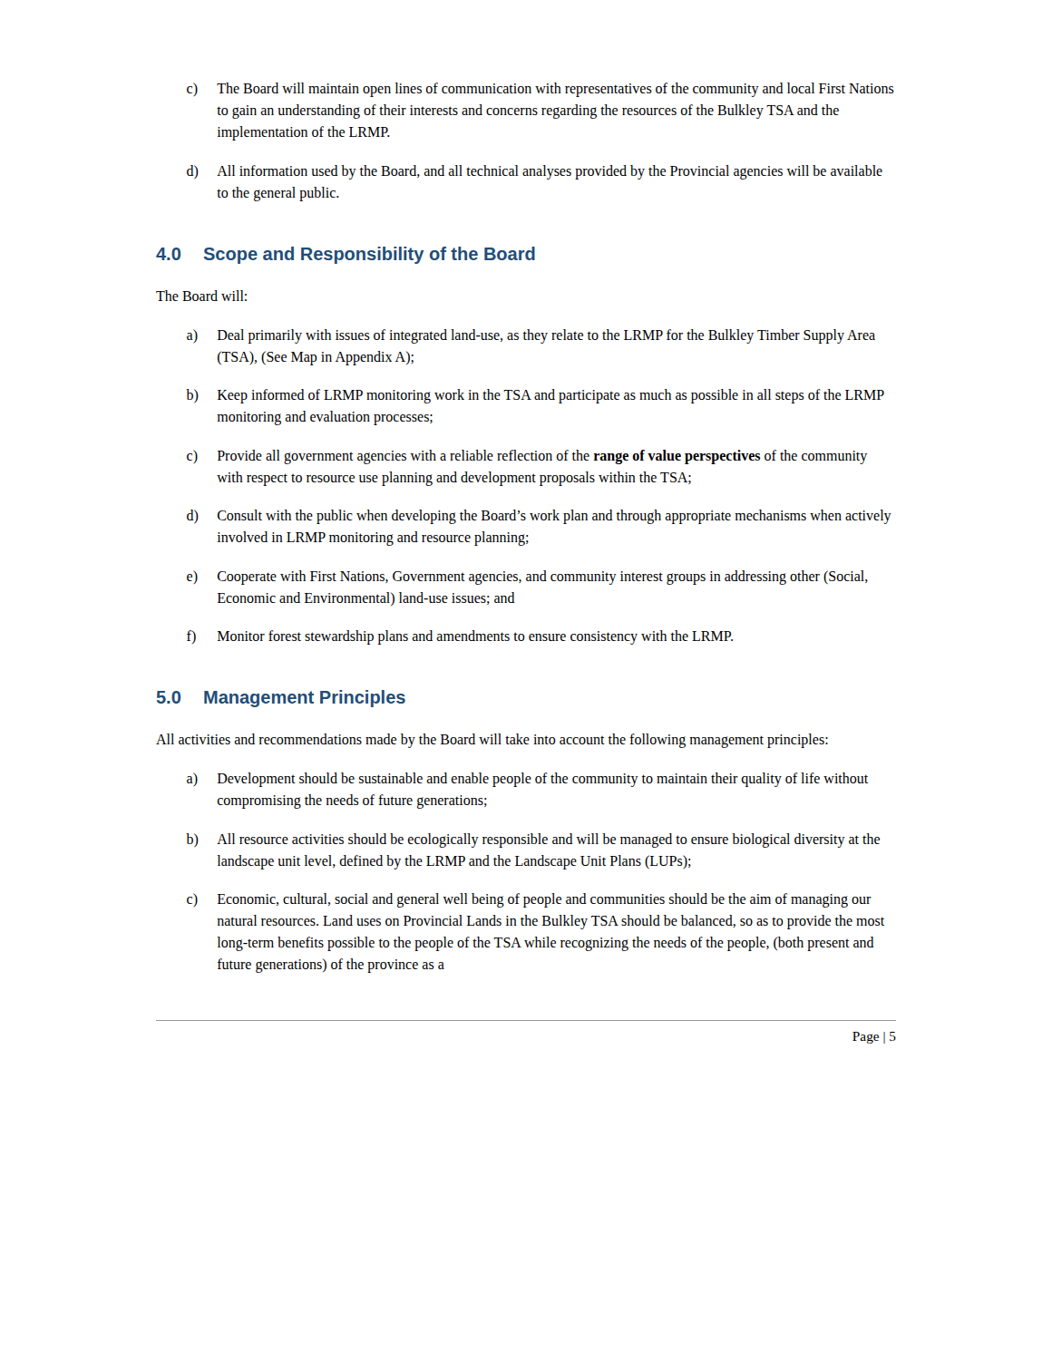c) The Board will maintain open lines of communication with representatives of the community and local First Nations to gain an understanding of their interests and concerns regarding the resources of the Bulkley TSA and the implementation of the LRMP.
d) All information used by the Board, and all technical analyses provided by the Provincial agencies will be available to the general public.
4.0 Scope and Responsibility of the Board
The Board will:
a) Deal primarily with issues of integrated land-use, as they relate to the LRMP for the Bulkley Timber Supply Area (TSA), (See Map in Appendix A);
b) Keep informed of LRMP monitoring work in the TSA and participate as much as possible in all steps of the LRMP monitoring and evaluation processes;
c) Provide all government agencies with a reliable reflection of the range of value perspectives of the community with respect to resource use planning and development proposals within the TSA;
d) Consult with the public when developing the Board’s work plan and through appropriate mechanisms when actively involved in LRMP monitoring and resource planning;
e) Cooperate with First Nations, Government agencies, and community interest groups in addressing other (Social, Economic and Environmental) land-use issues; and
f) Monitor forest stewardship plans and amendments to ensure consistency with the LRMP.
5.0 Management Principles
All activities and recommendations made by the Board will take into account the following management principles:
a) Development should be sustainable and enable people of the community to maintain their quality of life without compromising the needs of future generations;
b) All resource activities should be ecologically responsible and will be managed to ensure biological diversity at the landscape unit level, defined by the LRMP and the Landscape Unit Plans (LUPs);
c) Economic, cultural, social and general well being of people and communities should be the aim of managing our natural resources. Land uses on Provincial Lands in the Bulkley TSA should be balanced, so as to provide the most long-term benefits possible to the people of the TSA while recognizing the needs of the people, (both present and future generations) of the province as a
Page | 5